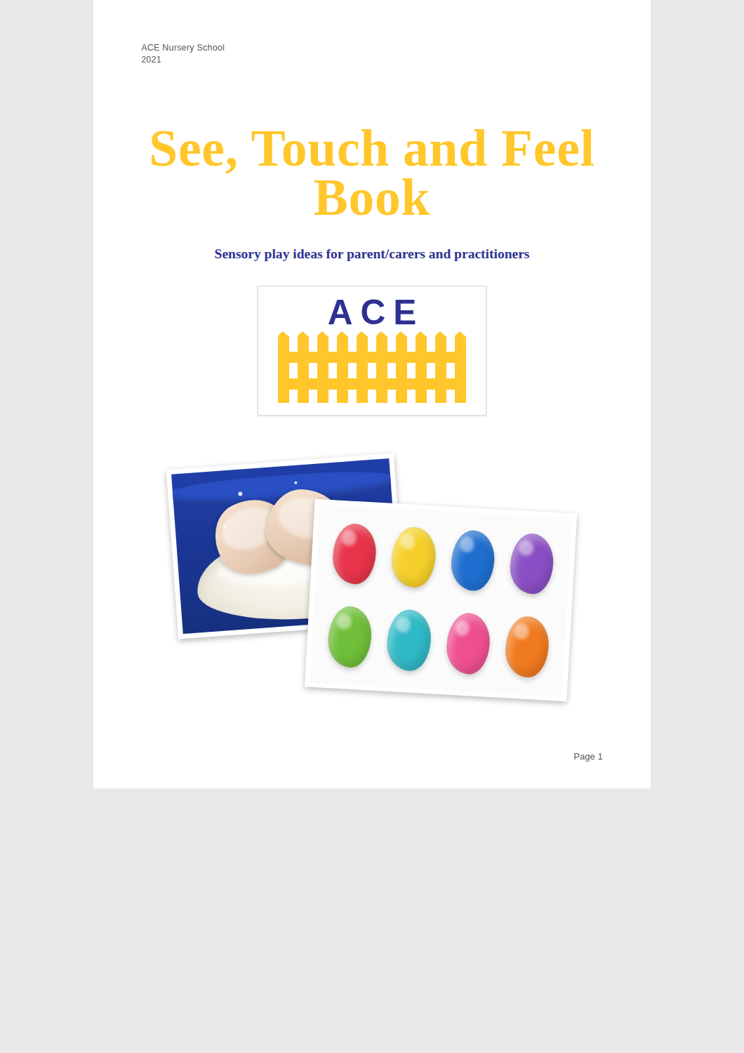ACE Nursery School
2021
See, Touch and Feel Book
Sensory play ideas for parent/carers and practitioners
ACE
Page 1